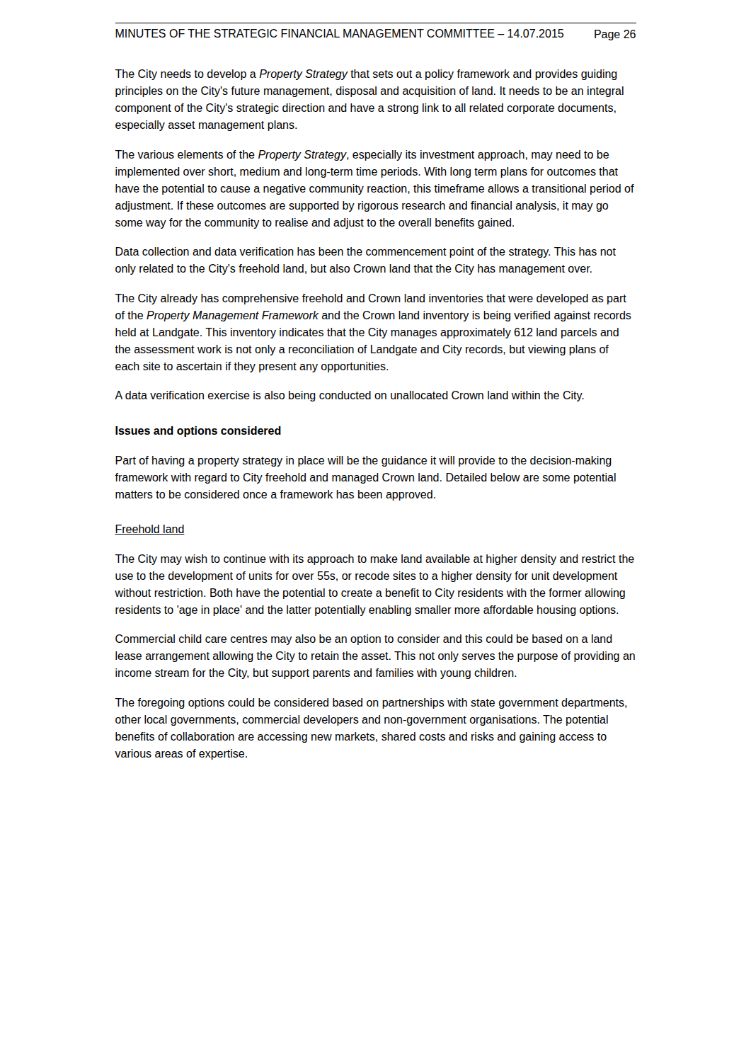Minutes of the Strategic Financial Management Committee – 14.07.2015
Page 26
The City needs to develop a Property Strategy that sets out a policy framework and provides guiding principles on the City's future management, disposal and acquisition of land. It needs to be an integral component of the City's strategic direction and have a strong link to all related corporate documents, especially asset management plans.
The various elements of the Property Strategy, especially its investment approach, may need to be implemented over short, medium and long-term time periods. With long term plans for outcomes that have the potential to cause a negative community reaction, this timeframe allows a transitional period of adjustment. If these outcomes are supported by rigorous research and financial analysis, it may go some way for the community to realise and adjust to the overall benefits gained.
Data collection and data verification has been the commencement point of the strategy. This has not only related to the City's freehold land, but also Crown land that the City has management over.
The City already has comprehensive freehold and Crown land inventories that were developed as part of the Property Management Framework and the Crown land inventory is being verified against records held at Landgate. This inventory indicates that the City manages approximately 612 land parcels and the assessment work is not only a reconciliation of Landgate and City records, but viewing plans of each site to ascertain if they present any opportunities.
A data verification exercise is also being conducted on unallocated Crown land within the City.
Issues and options considered
Part of having a property strategy in place will be the guidance it will provide to the decision-making framework with regard to City freehold and managed Crown land. Detailed below are some potential matters to be considered once a framework has been approved.
Freehold land
The City may wish to continue with its approach to make land available at higher density and restrict the use to the development of units for over 55s, or recode sites to a higher density for unit development without restriction. Both have the potential to create a benefit to City residents with the former allowing residents to 'age in place' and the latter potentially enabling smaller more affordable housing options.
Commercial child care centres may also be an option to consider and this could be based on a land lease arrangement allowing the City to retain the asset. This not only serves the purpose of providing an income stream for the City, but support parents and families with young children.
The foregoing options could be considered based on partnerships with state government departments, other local governments, commercial developers and non-government organisations. The potential benefits of collaboration are accessing new markets, shared costs and risks and gaining access to various areas of expertise.